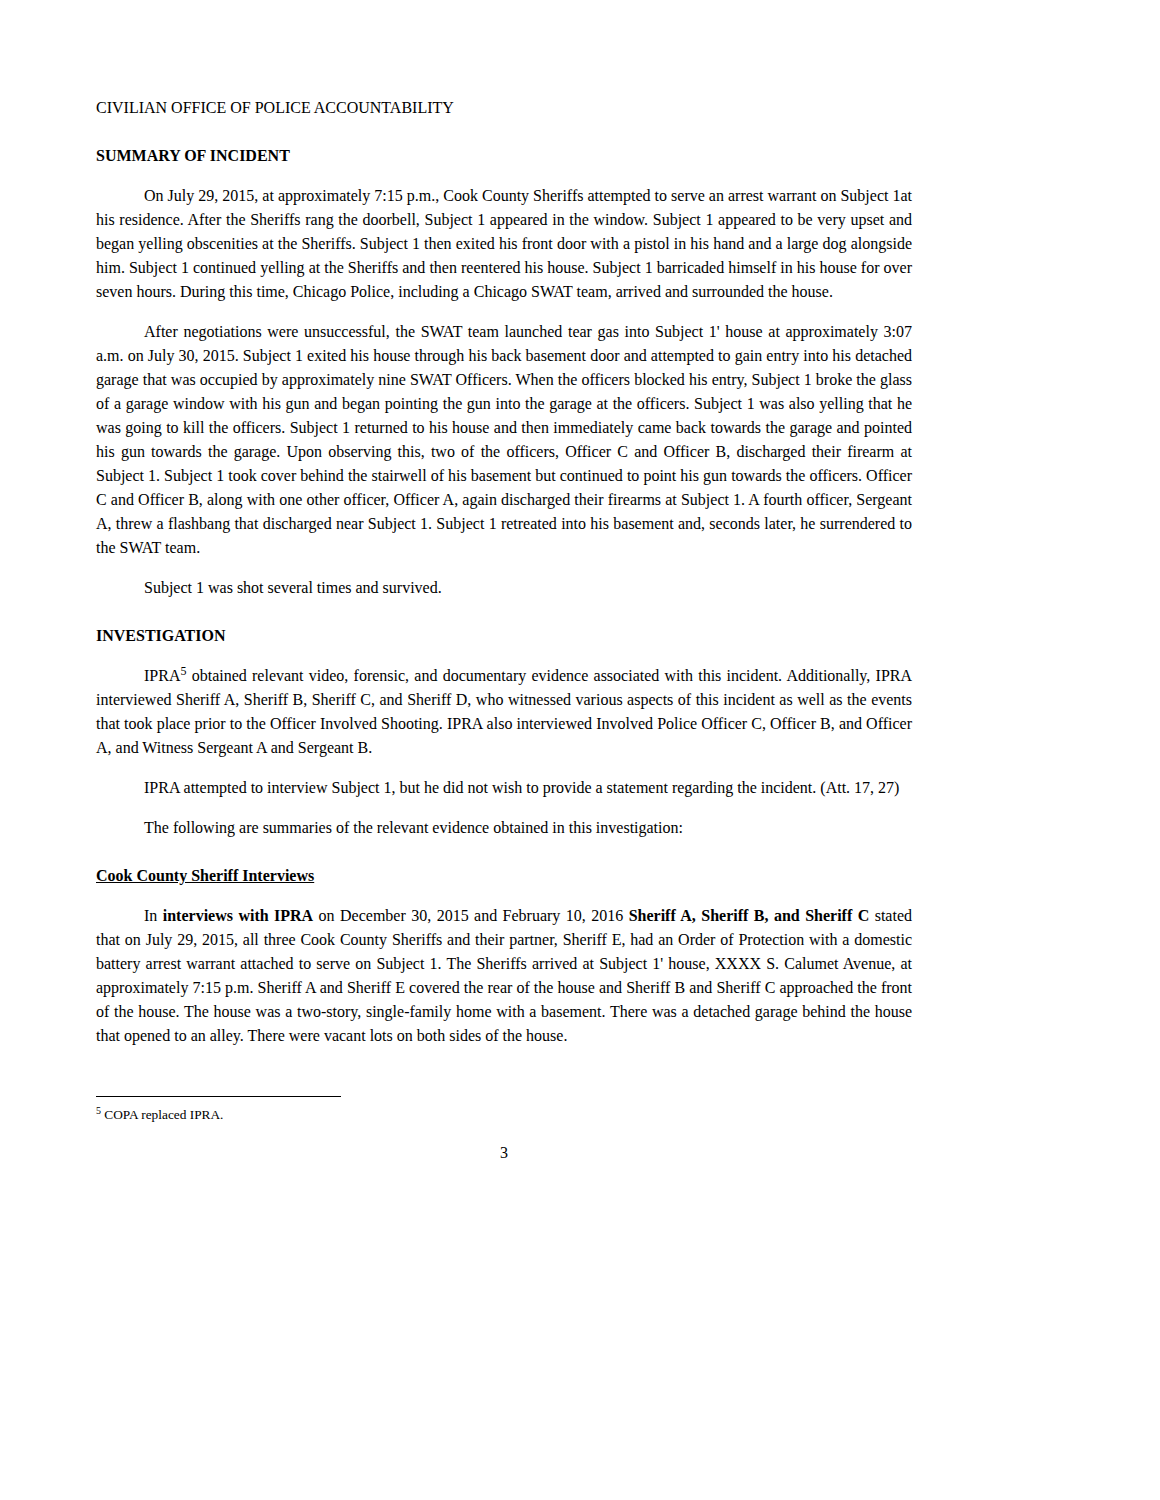CIVILIAN OFFICE OF POLICE ACCOUNTABILITY
SUMMARY OF INCIDENT
On July 29, 2015, at approximately 7:15 p.m., Cook County Sheriffs attempted to serve an arrest warrant on Subject 1at his residence. After the Sheriffs rang the doorbell, Subject 1 appeared in the window. Subject 1 appeared to be very upset and began yelling obscenities at the Sheriffs. Subject 1 then exited his front door with a pistol in his hand and a large dog alongside him. Subject 1 continued yelling at the Sheriffs and then reentered his house. Subject 1 barricaded himself in his house for over seven hours. During this time, Chicago Police, including a Chicago SWAT team, arrived and surrounded the house.
After negotiations were unsuccessful, the SWAT team launched tear gas into Subject 1' house at approximately 3:07 a.m. on July 30, 2015. Subject 1 exited his house through his back basement door and attempted to gain entry into his detached garage that was occupied by approximately nine SWAT Officers. When the officers blocked his entry, Subject 1 broke the glass of a garage window with his gun and began pointing the gun into the garage at the officers. Subject 1 was also yelling that he was going to kill the officers. Subject 1 returned to his house and then immediately came back towards the garage and pointed his gun towards the garage. Upon observing this, two of the officers, Officer C and Officer B, discharged their firearm at Subject 1. Subject 1 took cover behind the stairwell of his basement but continued to point his gun towards the officers. Officer C and Officer B, along with one other officer, Officer A, again discharged their firearms at Subject 1. A fourth officer, Sergeant A, threw a flashbang that discharged near Subject 1. Subject 1 retreated into his basement and, seconds later, he surrendered to the SWAT team.
Subject 1 was shot several times and survived.
INVESTIGATION
IPRA5 obtained relevant video, forensic, and documentary evidence associated with this incident. Additionally, IPRA interviewed Sheriff A, Sheriff B, Sheriff C, and Sheriff D, who witnessed various aspects of this incident as well as the events that took place prior to the Officer Involved Shooting. IPRA also interviewed Involved Police Officer C, Officer B, and Officer A, and Witness Sergeant A and Sergeant B.
IPRA attempted to interview Subject 1, but he did not wish to provide a statement regarding the incident. (Att. 17, 27)
The following are summaries of the relevant evidence obtained in this investigation:
Cook County Sheriff Interviews
In interviews with IPRA on December 30, 2015 and February 10, 2016 Sheriff A, Sheriff B, and Sheriff C stated that on July 29, 2015, all three Cook County Sheriffs and their partner, Sheriff E, had an Order of Protection with a domestic battery arrest warrant attached to serve on Subject 1. The Sheriffs arrived at Subject 1' house, XXXX S. Calumet Avenue, at approximately 7:15 p.m. Sheriff A and Sheriff E covered the rear of the house and Sheriff B and Sheriff C approached the front of the house. The house was a two-story, single-family home with a basement. There was a detached garage behind the house that opened to an alley. There were vacant lots on both sides of the house.
5 COPA replaced IPRA.
3